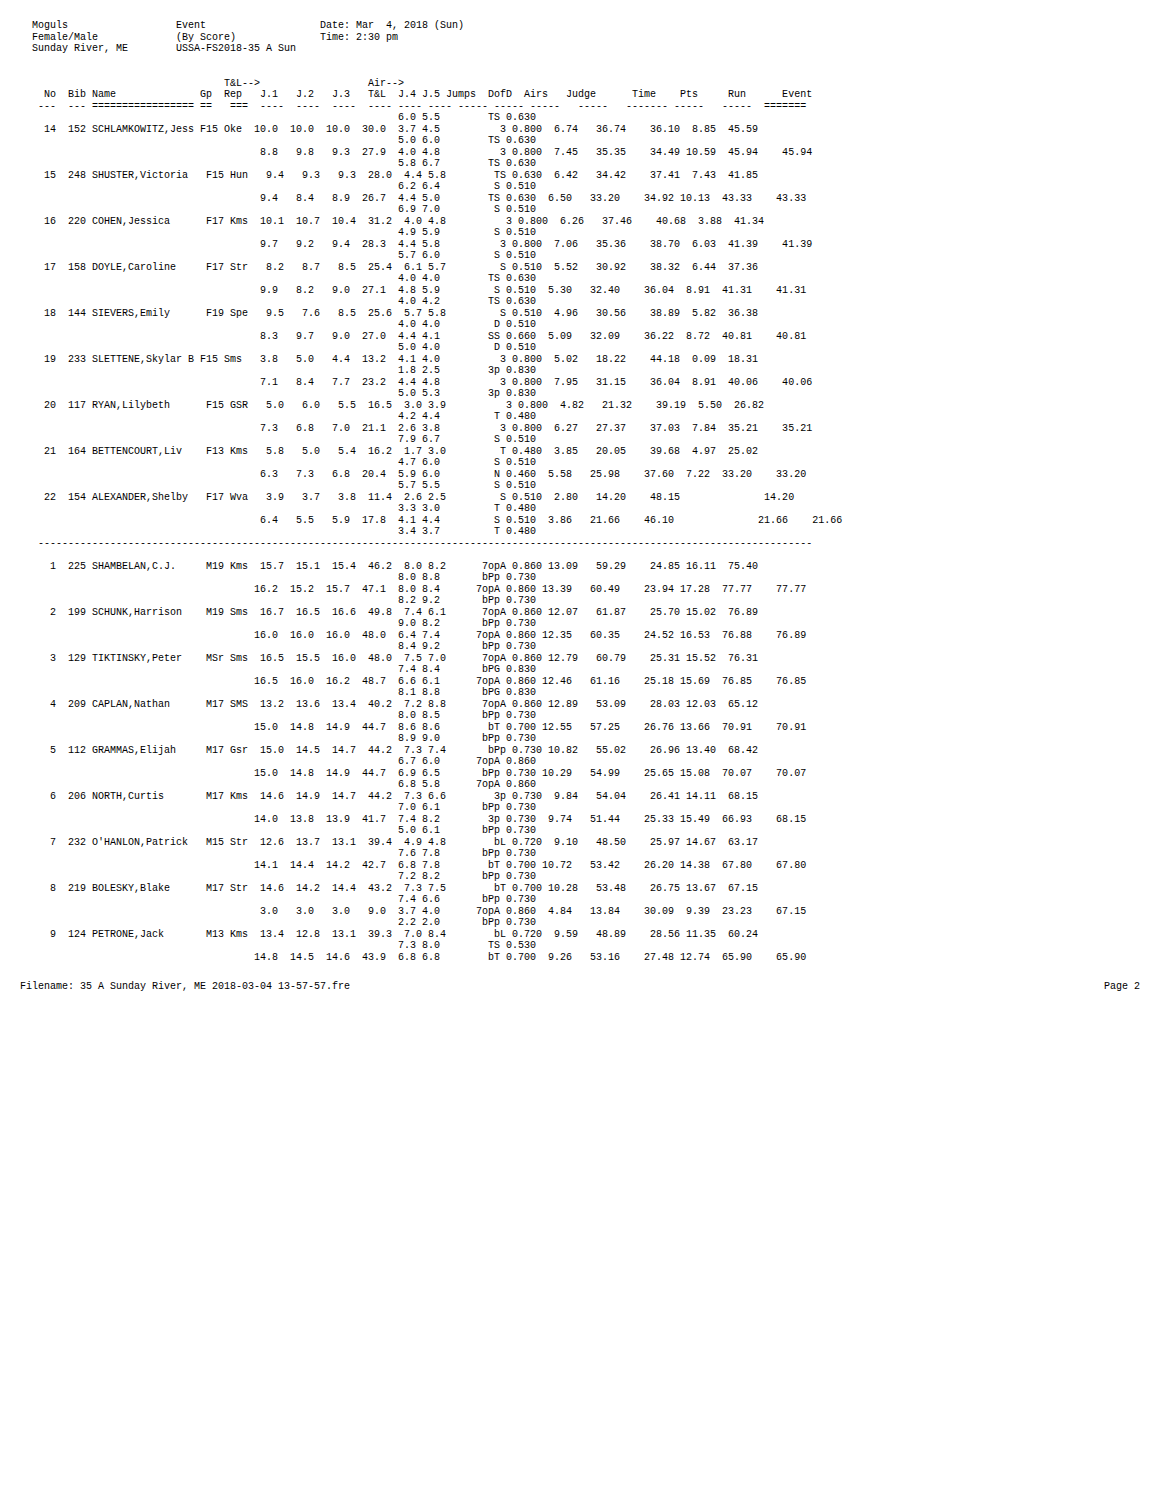Moguls                  Event                   Date: Mar  4, 2018 (Sun)
  Female/Male             (By Score)              Time: 2:30 pm
  Sunday River, ME        USSA-FS2018-35 A Sun


                                  T&L-->                  Air-->
    No  Bib Name              Gp  Rep   J.1   J.2   J.3   T&L  J.4 J.5 Jumps  DofD  Airs   Judge      Time    Pts     Run      Event
   ---  --- ================= ==   ===  ----  ----  ----  ---- ---- ---- ----- ----- -----   -----   ------- -----   -----  =======
                                                               6.0 5.5        TS 0.630
    14  152 SCHLAMKOWITZ,Jess F15 Oke  10.0  10.0  10.0  30.0  3.7 4.5          3 0.800  6.74   36.74    36.10  8.85  45.59
                                                               5.0 6.0        TS 0.630
                                        8.8   9.8   9.3  27.9  4.0 4.8          3 0.800  7.45   35.35    34.49 10.59  45.94    45.94
                                                               5.8 6.7        TS 0.630
    15  248 SHUSTER,Victoria   F15 Hun   9.4   9.3   9.3  28.0  4.4 5.8        TS 0.630  6.42   34.42    37.41  7.43  41.85
                                                               6.2 6.4         S 0.510
                                        9.4   8.4   8.9  26.7  4.4 5.0        TS 0.630  6.50   33.20    34.92 10.13  43.33    43.33
                                                               6.9 7.0         S 0.510
    16  220 COHEN,Jessica      F17 Kms  10.1  10.7  10.4  31.2  4.0 4.8          3 0.800  6.26   37.46    40.68  3.88  41.34
                                                               4.9 5.9         S 0.510
                                        9.7   9.2   9.4  28.3  4.4 5.8          3 0.800  7.06   35.36    38.70  6.03  41.39    41.39
                                                               5.7 6.0         S 0.510
    17  158 DOYLE,Caroline     F17 Str   8.2   8.7   8.5  25.4  6.1 5.7         S 0.510  5.52   30.92    38.32  6.44  37.36
                                                               4.0 4.0        TS 0.630
                                        9.9   8.2   9.0  27.1  4.8 5.9         S 0.510  5.30   32.40    36.04  8.91  41.31    41.31
                                                               4.0 4.2        TS 0.630
    18  144 SIEVERS,Emily      F19 Spe   9.5   7.6   8.5  25.6  5.7 5.8         S 0.510  4.96   30.56    38.89  5.82  36.38
                                                               4.0 4.0         D 0.510
                                        8.3   9.7   9.0  27.0  4.4 4.1        SS 0.660  5.09   32.09    36.22  8.72  40.81    40.81
                                                               5.0 4.0         D 0.510
    19  233 SLETTENE,Skylar B F15 Sms   3.8   5.0   4.4  13.2  4.1 4.0          3 0.800  5.02   18.22    44.18  0.09  18.31
                                                               1.8 2.5        3p 0.830
                                        7.1   8.4   7.7  23.2  4.4 4.8          3 0.800  7.95   31.15    36.04  8.91  40.06    40.06
                                                               5.0 5.3        3p 0.830
    20  117 RYAN,Lilybeth      F15 GSR   5.0   6.0   5.5  16.5  3.0 3.9          3 0.800  4.82   21.32    39.19  5.50  26.82
                                                               4.2 4.4         T 0.480
                                        7.3   6.8   7.0  21.1  2.6 3.8          3 0.800  6.27   27.37    37.03  7.84  35.21    35.21
                                                               7.9 6.7         S 0.510
    21  164 BETTENCOURT,Liv    F13 Kms   5.8   5.0   5.4  16.2  1.7 3.0         T 0.480  3.85   20.05    39.68  4.97  25.02
                                                               4.7 6.0         S 0.510
                                        6.3   7.3   6.8  20.4  5.9 6.0         N 0.460  5.58   25.98    37.60  7.22  33.20    33.20
                                                               5.7 5.5         S 0.510
    22  154 ALEXANDER,Shelby   F17 Wva   3.9   3.7   3.8  11.4  2.6 2.5         S 0.510  2.80   14.20    48.15              14.20
                                                               3.3 3.0         T 0.480
                                        6.4   5.5   5.9  17.8  4.1 4.4         S 0.510  3.86   21.66    46.10              21.66    21.66
                                                               3.4 3.7         T 0.480
   ---------------------------------------------------------------------------------------------------------------------------------

     1  225 SHAMBELAN,C.J.     M19 Kms  15.7  15.1  15.4  46.2  8.0 8.2      7opA 0.860 13.09   59.29    24.85 16.11  75.40
                                                               8.0 8.8       bPp 0.730
                                       16.2  15.2  15.7  47.1  8.0 8.4      7opA 0.860 13.39   60.49    23.94 17.28  77.77    77.77
                                                               8.2 9.2       bPp 0.730
     2  199 SCHUNK,Harrison    M19 Sms  16.7  16.5  16.6  49.8  7.4 6.1      7opA 0.860 12.07   61.87    25.70 15.02  76.89
                                                               9.0 8.2       bPp 0.730
                                       16.0  16.0  16.0  48.0  6.4 7.4      7opA 0.860 12.35   60.35    24.52 16.53  76.88    76.89
                                                               8.4 9.2       bPp 0.730
     3  129 TIKTINSKY,Peter    MSr Sms  16.5  15.5  16.0  48.0  7.5 7.0      7opA 0.860 12.79   60.79    25.31 15.52  76.31
                                                               7.4 8.4       bPG 0.830
                                       16.5  16.0  16.2  48.7  6.6 6.1      7opA 0.860 12.46   61.16    25.18 15.69  76.85    76.85
                                                               8.1 8.8       bPG 0.830
     4  209 CAPLAN,Nathan      M17 SMS  13.2  13.6  13.4  40.2  7.2 8.8      7opA 0.860 12.89   53.09    28.03 12.03  65.12
                                                               8.0 8.5       bPp 0.730
                                       15.0  14.8  14.9  44.7  8.6 8.6        bT 0.700 12.55   57.25    26.76 13.66  70.91    70.91
                                                               8.9 9.0       bPp 0.730
     5  112 GRAMMAS,Elijah     M17 Gsr  15.0  14.5  14.7  44.2  7.3 7.4       bPp 0.730 10.82   55.02    26.96 13.40  68.42
                                                               6.7 6.0      7opA 0.860
                                       15.0  14.8  14.9  44.7  6.9 6.5       bPp 0.730 10.29   54.99    25.65 15.08  70.07    70.07
                                                               6.8 5.8      7opA 0.860
     6  206 NORTH,Curtis       M17 Kms  14.6  14.9  14.7  44.2  7.3 6.6        3p 0.730  9.84   54.04    26.41 14.11  68.15
                                                               7.0 6.1       bPp 0.730
                                       14.0  13.8  13.9  41.7  7.4 8.2        3p 0.730  9.74   51.44    25.33 15.49  66.93    68.15
                                                               5.0 6.1       bPp 0.730
     7  232 O'HANLON,Patrick   M15 Str  12.6  13.7  13.1  39.4  4.9 4.8        bL 0.720  9.10   48.50    25.97 14.67  63.17
                                                               7.6 7.8       bPp 0.730
                                       14.1  14.4  14.2  42.7  6.8 7.8        bT 0.700 10.72   53.42    26.20 14.38  67.80    67.80
                                                               7.2 8.2       bPp 0.730
     8  219 BOLESKY,Blake      M17 Str  14.6  14.2  14.4  43.2  7.3 7.5        bT 0.700 10.28   53.48    26.75 13.67  67.15
                                                               7.4 6.6       bPp 0.730
                                        3.0   3.0   3.0   9.0  3.7 4.0      7opA 0.860  4.84   13.84    30.09  9.39  23.23    67.15
                                                               2.2 2.0       bPp 0.730
     9  124 PETRONE,Jack       M13 Kms  13.4  12.8  13.1  39.3  7.0 8.4        bL 0.720  9.59   48.89    28.56 11.35  60.24
                                                               7.3 8.0        TS 0.530
                                       14.8  14.5  14.6  43.9  6.8 6.8        bT 0.700  9.26   53.16    27.48 12.74  65.90    65.90
Filename: 35 A Sunday River, ME 2018-03-04 13-57-57.fre Page 2